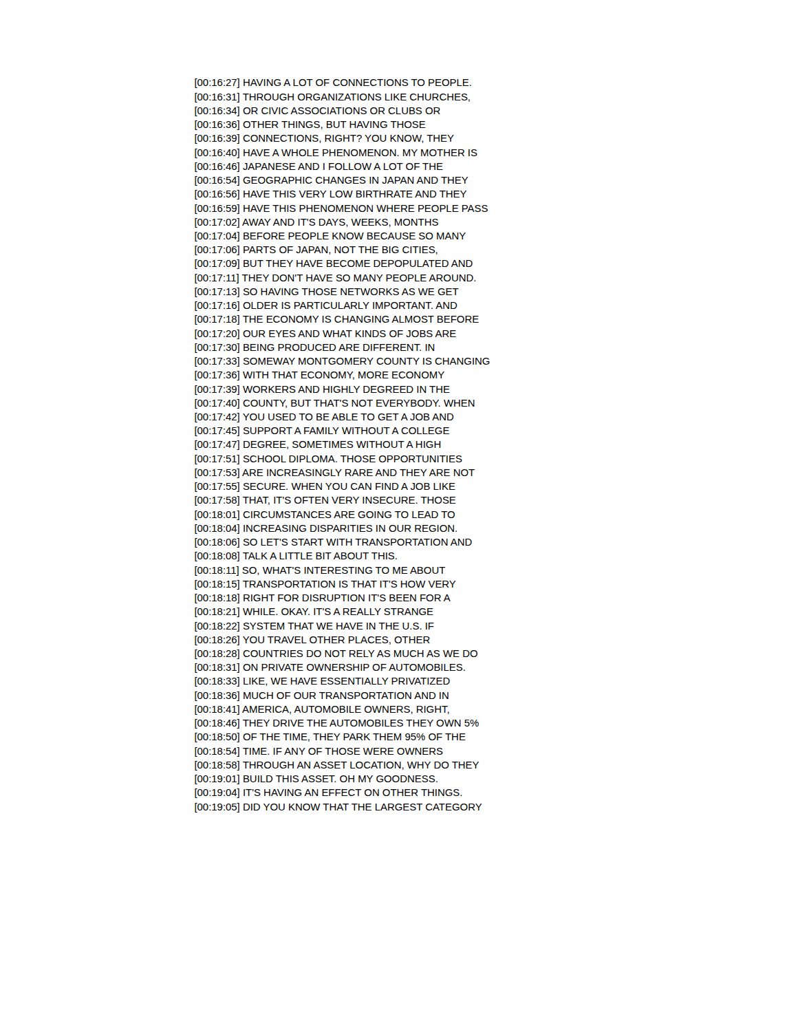[00:16:27] HAVING A LOT OF CONNECTIONS TO PEOPLE.
[00:16:31] THROUGH ORGANIZATIONS LIKE CHURCHES,
[00:16:34] OR CIVIC ASSOCIATIONS OR CLUBS OR
[00:16:36] OTHER THINGS, BUT HAVING THOSE
[00:16:39] CONNECTIONS, RIGHT? YOU KNOW, THEY
[00:16:40] HAVE A WHOLE PHENOMENON. MY MOTHER IS
[00:16:46] JAPANESE AND I FOLLOW A LOT OF THE
[00:16:54] GEOGRAPHIC CHANGES IN JAPAN AND THEY
[00:16:56] HAVE THIS VERY LOW BIRTHRATE AND THEY
[00:16:59] HAVE THIS PHENOMENON WHERE PEOPLE PASS
[00:17:02] AWAY AND IT'S DAYS, WEEKS, MONTHS
[00:17:04] BEFORE PEOPLE KNOW BECAUSE SO MANY
[00:17:06] PARTS OF JAPAN, NOT THE BIG CITIES,
[00:17:09] BUT THEY HAVE BECOME DEPOPULATED AND
[00:17:11] THEY DON'T HAVE SO MANY PEOPLE AROUND.
[00:17:13] SO HAVING THOSE NETWORKS AS WE GET
[00:17:16] OLDER IS PARTICULARLY IMPORTANT. AND
[00:17:18] THE ECONOMY IS CHANGING ALMOST BEFORE
[00:17:20] OUR EYES AND WHAT KINDS OF JOBS ARE
[00:17:30] BEING PRODUCED ARE DIFFERENT. IN
[00:17:33] SOMEWAY MONTGOMERY COUNTY IS CHANGING
[00:17:36] WITH THAT ECONOMY, MORE ECONOMY
[00:17:39] WORKERS AND HIGHLY DEGREED IN THE
[00:17:40] COUNTY, BUT THAT'S NOT EVERYBODY. WHEN
[00:17:42] YOU USED TO BE ABLE TO GET A JOB AND
[00:17:45] SUPPORT A FAMILY WITHOUT A COLLEGE
[00:17:47] DEGREE, SOMETIMES WITHOUT A HIGH
[00:17:51] SCHOOL DIPLOMA. THOSE OPPORTUNITIES
[00:17:53] ARE INCREASINGLY RARE AND THEY ARE NOT
[00:17:55] SECURE. WHEN YOU CAN FIND A JOB LIKE
[00:17:58] THAT, IT'S OFTEN VERY INSECURE. THOSE
[00:18:01] CIRCUMSTANCES ARE GOING TO LEAD TO
[00:18:04] INCREASING DISPARITIES IN OUR REGION.
[00:18:06] SO LET'S START WITH TRANSPORTATION AND
[00:18:08] TALK A LITTLE BIT ABOUT THIS.
[00:18:11] SO, WHAT'S INTERESTING TO ME ABOUT
[00:18:15] TRANSPORTATION IS THAT IT'S HOW VERY
[00:18:18] RIGHT FOR DISRUPTION IT'S BEEN FOR A
[00:18:21] WHILE. OKAY. IT'S A REALLY STRANGE
[00:18:22] SYSTEM THAT WE HAVE IN THE U.S. IF
[00:18:26] YOU TRAVEL OTHER PLACES, OTHER
[00:18:28] COUNTRIES DO NOT RELY AS MUCH AS WE DO
[00:18:31] ON PRIVATE OWNERSHIP OF AUTOMOBILES.
[00:18:33] LIKE, WE HAVE ESSENTIALLY PRIVATIZED
[00:18:36] MUCH OF OUR TRANSPORTATION AND IN
[00:18:41] AMERICA, AUTOMOBILE OWNERS, RIGHT,
[00:18:46] THEY DRIVE THE AUTOMOBILES THEY OWN 5%
[00:18:50] OF THE TIME, THEY PARK THEM 95% OF THE
[00:18:54] TIME. IF ANY OF THOSE WERE OWNERS
[00:18:58] THROUGH AN ASSET LOCATION, WHY DO THEY
[00:19:01] BUILD THIS ASSET. OH MY GOODNESS.
[00:19:04] IT'S HAVING AN EFFECT ON OTHER THINGS.
[00:19:05] DID YOU KNOW THAT THE LARGEST CATEGORY